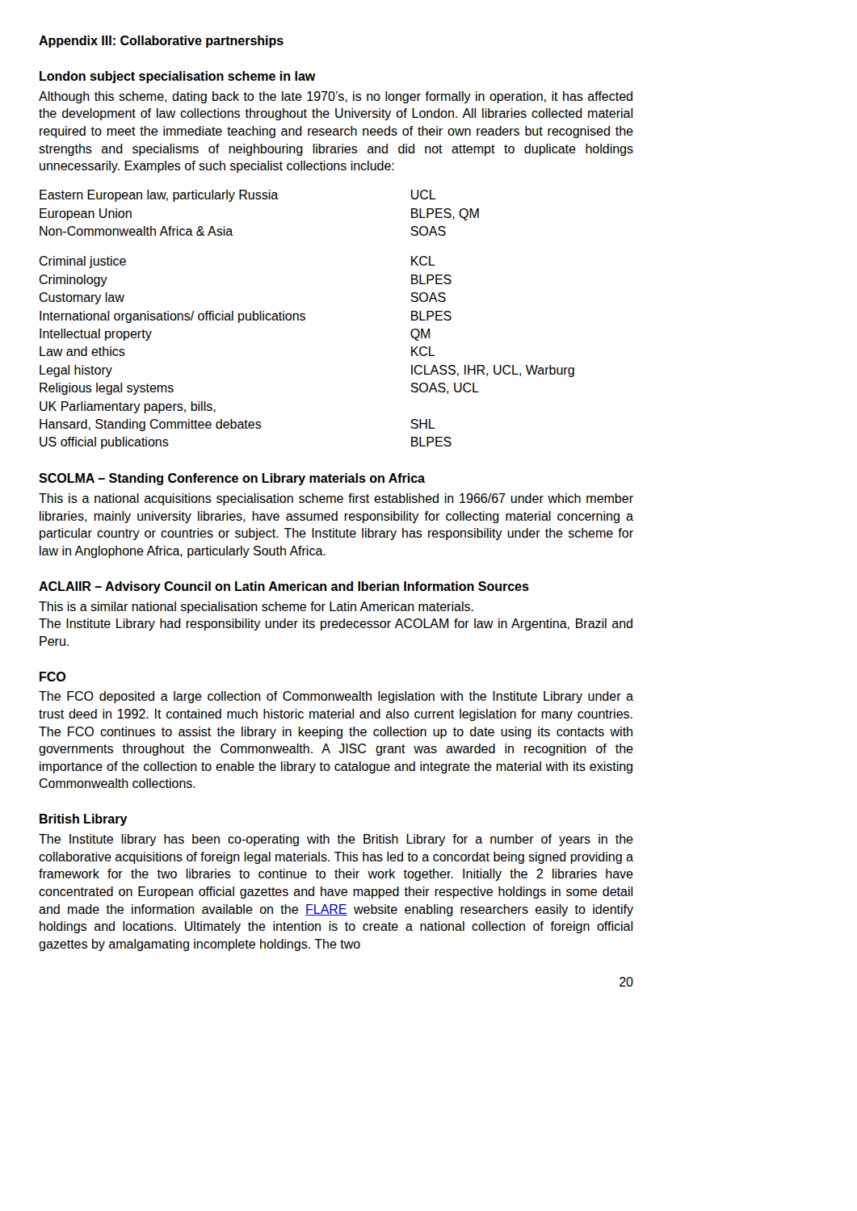Appendix III: Collaborative partnerships
London subject specialisation scheme in law
Although this scheme, dating back to the late 1970’s, is no longer formally in operation, it has affected the development of law collections throughout the University of London. All libraries collected material required to meet the immediate teaching and research needs of their own readers but recognised the strengths and specialisms of neighbouring libraries and did not attempt to duplicate holdings unnecessarily. Examples of such specialist collections include:
| Eastern European law, particularly Russia | UCL |
| European Union | BLPES, QM |
| Non-Commonwealth Africa & Asia | SOAS |
| Criminal justice | KCL |
| Criminology | BLPES |
| Customary law | SOAS |
| International organisations/ official publications | BLPES |
| Intellectual property | QM |
| Law and ethics | KCL |
| Legal history | ICLASS, IHR, UCL, Warburg |
| Religious legal systems | SOAS, UCL |
| UK Parliamentary papers, bills, | |
| Hansard, Standing Committee debates | SHL |
| US official publications | BLPES |
SCOLMA – Standing Conference on Library materials on Africa
This is a national acquisitions specialisation scheme first established in 1966/67 under which member libraries, mainly university libraries, have assumed responsibility for collecting material concerning a particular country or countries or subject. The Institute library has responsibility under the scheme for law in Anglophone Africa, particularly South Africa.
ACLAIIR – Advisory Council on Latin American and Iberian Information Sources
This is a similar national specialisation scheme for Latin American materials.
The Institute Library had responsibility under its predecessor ACOLAM for law in Argentina, Brazil and Peru.
FCO
The FCO deposited a large collection of Commonwealth legislation with the Institute Library under a trust deed in 1992. It contained much historic material and also current legislation for many countries. The FCO continues to assist the library in keeping the collection up to date using its contacts with governments throughout the Commonwealth. A JISC grant was awarded in recognition of the importance of the collection to enable the library to catalogue and integrate the material with its existing Commonwealth collections.
British Library
The Institute library has been co-operating with the British Library for a number of years in the collaborative acquisitions of foreign legal materials. This has led to a concordat being signed providing a framework for the two libraries to continue to their work together. Initially the 2 libraries have concentrated on European official gazettes and have mapped their respective holdings in some detail and made the information available on the FLARE website enabling researchers easily to identify holdings and locations. Ultimately the intention is to create a national collection of foreign official gazettes by amalgamating incomplete holdings. The two
20